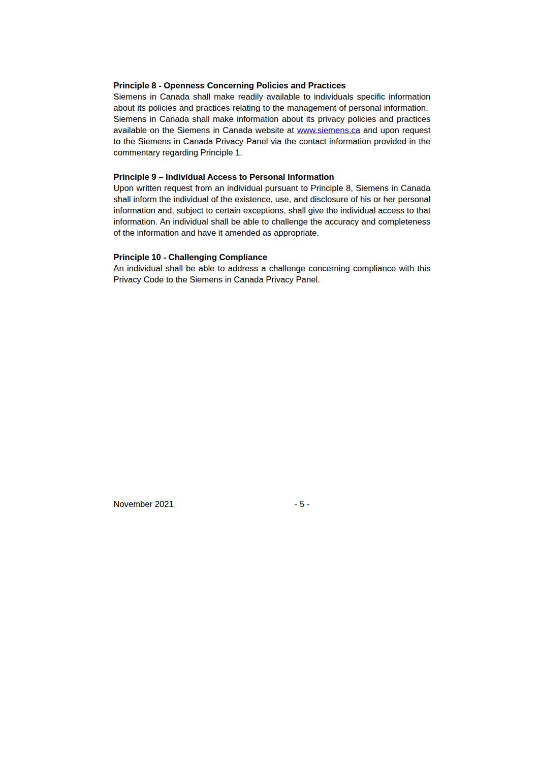Principle 8 - Openness Concerning Policies and Practices
Siemens in Canada shall make readily available to individuals specific information about its policies and practices relating to the management of personal information. Siemens in Canada shall make information about its privacy policies and practices available on the Siemens in Canada website at www.siemens.ca and upon request to the Siemens in Canada Privacy Panel via the contact information provided in the commentary regarding Principle 1.
Principle 9 – Individual Access to Personal Information
Upon written request from an individual pursuant to Principle 8, Siemens in Canada shall inform the individual of the existence, use, and disclosure of his or her personal information and, subject to certain exceptions, shall give the individual access to that information. An individual shall be able to challenge the accuracy and completeness of the information and have it amended as appropriate.
Principle 10 - Challenging Compliance
An individual shall be able to address a challenge concerning compliance with this Privacy Code to the Siemens in Canada Privacy Panel.
November 2021
- 5 -